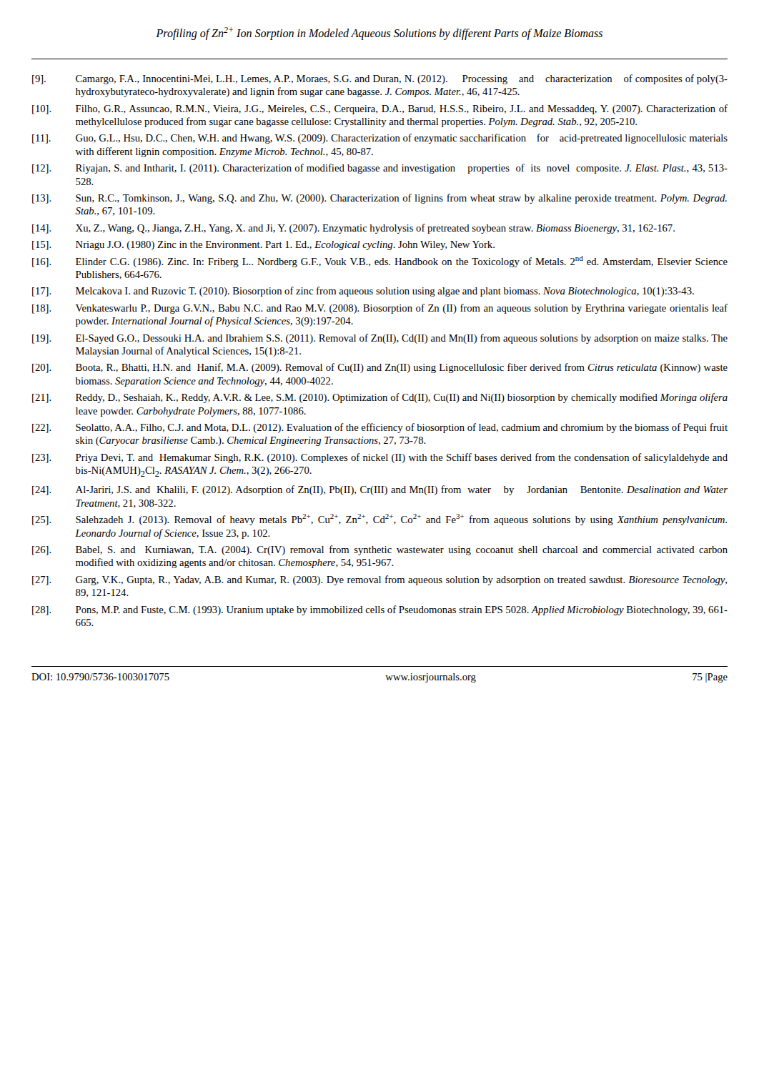Profiling of Zn2+ Ion Sorption in Modeled Aqueous Solutions by different Parts of Maize Biomass
[9]. Camargo, F.A., Innocentini-Mei, L.H., Lemes, A.P., Moraes, S.G. and Duran, N. (2012). Processing and characterization of composites of poly(3-hydroxybutyrateco-hydroxyvalerate) and lignin from sugar cane bagasse. J. Compos. Mater., 46, 417-425.
[10]. Filho, G.R., Assuncao, R.M.N., Vieira, J.G., Meireles, C.S., Cerqueira, D.A., Barud, H.S.S., Ribeiro, J.L. and Messaddeq, Y. (2007). Characterization of methylcellulose produced from sugar cane bagasse cellulose: Crystallinity and thermal properties. Polym. Degrad. Stab., 92, 205-210.
[11]. Guo, G.L., Hsu, D.C., Chen, W.H. and Hwang, W.S. (2009). Characterization of enzymatic saccharification for acid-pretreated lignocellulosic materials with different lignin composition. Enzyme Microb. Technol., 45, 80-87.
[12]. Riyajan, S. and Intharit, I. (2011). Characterization of modified bagasse and investigation properties of its novel composite. J. Elast. Plast., 43, 513-528.
[13]. Sun, R.C., Tomkinson, J., Wang, S.Q. and Zhu, W. (2000). Characterization of lignins from wheat straw by alkaline peroxide treatment. Polym. Degrad. Stab., 67, 101-109.
[14]. Xu, Z., Wang, Q., Jianga, Z.H., Yang, X. and Ji, Y. (2007). Enzymatic hydrolysis of pretreated soybean straw. Biomass Bioenergy, 31, 162-167.
[15]. Nriagu J.O. (1980) Zinc in the Environment. Part 1. Ed., Ecological cycling. John Wiley, New York.
[16]. Elinder C.G. (1986). Zinc. In: Friberg L.. Nordberg G.F., Vouk V.B., eds. Handbook on the Toxicology of Metals. 2nd ed. Amsterdam, Elsevier Science Publishers, 664-676.
[17]. Melcakova I. and Ruzovic T. (2010). Biosorption of zinc from aqueous solution using algae and plant biomass. Nova Biotechnologica, 10(1):33-43.
[18]. Venkateswarlu P., Durga G.V.N., Babu N.C. and Rao M.V. (2008). Biosorption of Zn (II) from an aqueous solution by Erythrina variegate orientalis leaf powder. International Journal of Physical Sciences, 3(9):197-204.
[19]. El-Sayed G.O., Dessouki H.A. and Ibrahiem S.S. (2011). Removal of Zn(II), Cd(II) and Mn(II) from aqueous solutions by adsorption on maize stalks. The Malaysian Journal of Analytical Sciences, 15(1):8-21.
[20]. Boota, R., Bhatti, H.N. and Hanif, M.A. (2009). Removal of Cu(II) and Zn(II) using Lignocellulosic fiber derived from Citrus reticulata (Kinnow) waste biomass. Separation Science and Technology, 44, 4000-4022.
[21]. Reddy, D., Seshaiah, K., Reddy, A.V.R. & Lee, S.M. (2010). Optimization of Cd(II), Cu(II) and Ni(II) biosorption by chemically modified Moringa olifera leave powder. Carbohydrate Polymers, 88, 1077-1086.
[22]. Seolatto, A.A., Filho, C.J. and Mota, D.L. (2012). Evaluation of the efficiency of biosorption of lead, cadmium and chromium by the biomass of Pequi fruit skin (Caryocar brasiliense Camb.). Chemical Engineering Transactions, 27, 73-78.
[23]. Priya Devi, T. and Hemakumar Singh, R.K. (2010). Complexes of nickel (II) with the Schiff bases derived from the condensation of salicylaldehyde and bis-Ni(AMUH)2Cl2. RASAYAN J. Chem., 3(2), 266-270.
[24]. Al-Jariri, J.S. and Khalili, F. (2012). Adsorption of Zn(II), Pb(II), Cr(III) and Mn(II) from water by Jordanian Bentonite. Desalination and Water Treatment, 21, 308-322.
[25]. Salehzadeh J. (2013). Removal of heavy metals Pb2+, Cu2+, Zn2+, Cd2+, Co2+ and Fe3+ from aqueous solutions by using Xanthium pensylvanicum. Leonardo Journal of Science, Issue 23, p. 102.
[26]. Babel, S. and Kurniawan, T.A. (2004). Cr(IV) removal from synthetic wastewater using cocoanut shell charcoal and commercial activated carbon modified with oxidizing agents and/or chitosan. Chemosphere, 54, 951-967.
[27]. Garg, V.K., Gupta, R., Yadav, A.B. and Kumar, R. (2003). Dye removal from aqueous solution by adsorption on treated sawdust. Bioresource Tecnology, 89, 121-124.
[28]. Pons, M.P. and Fuste, C.M. (1993). Uranium uptake by immobilized cells of Pseudomonas strain EPS 5028. Applied Microbiology Biotechnology, 39, 661-665.
DOI: 10.9790/5736-1003017075 www.iosrjournals.org 75 |Page